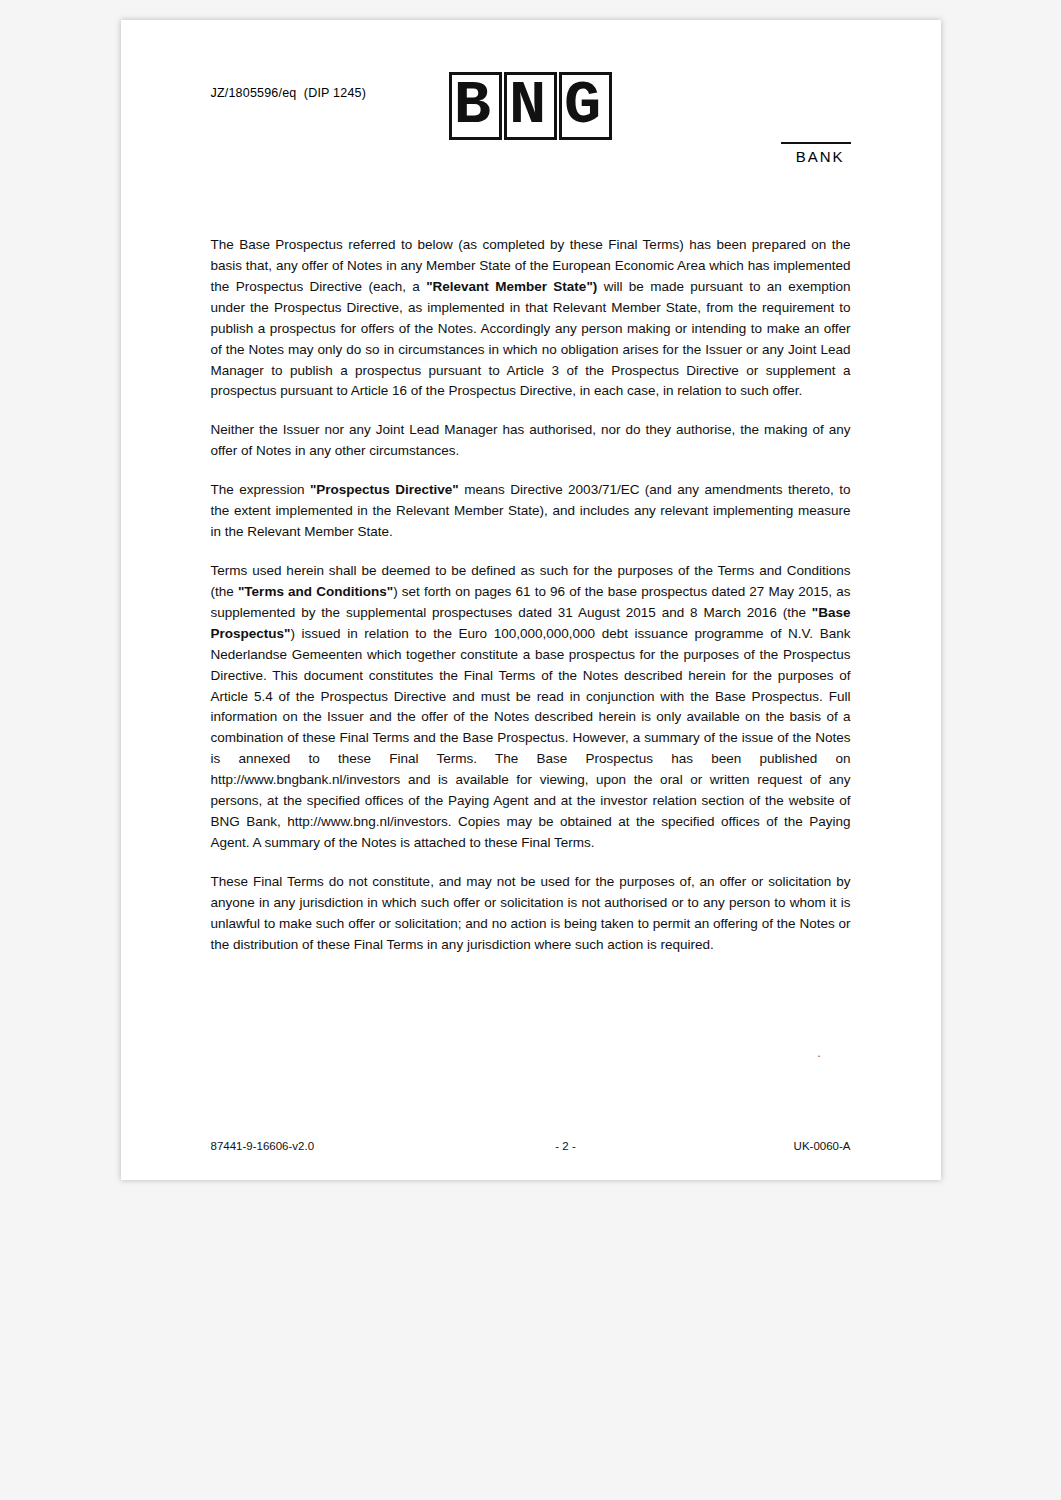JZ/1805596/eq (DIP 1245)
BNG
BANK
The Base Prospectus referred to below (as completed by these Final Terms) has been prepared on the basis that, any offer of Notes in any Member State of the European Economic Area which has implemented the Prospectus Directive (each, a "Relevant Member State") will be made pursuant to an exemption under the Prospectus Directive, as implemented in that Relevant Member State, from the requirement to publish a prospectus for offers of the Notes. Accordingly any person making or intending to make an offer of the Notes may only do so in circumstances in which no obligation arises for the Issuer or any Joint Lead Manager to publish a prospectus pursuant to Article 3 of the Prospectus Directive or supplement a prospectus pursuant to Article 16 of the Prospectus Directive, in each case, in relation to such offer.
Neither the Issuer nor any Joint Lead Manager has authorised, nor do they authorise, the making of any offer of Notes in any other circumstances.
The expression "Prospectus Directive" means Directive 2003/71/EC (and any amendments thereto, to the extent implemented in the Relevant Member State), and includes any relevant implementing measure in the Relevant Member State.
Terms used herein shall be deemed to be defined as such for the purposes of the Terms and Conditions (the "Terms and Conditions") set forth on pages 61 to 96 of the base prospectus dated 27 May 2015, as supplemented by the supplemental prospectuses dated 31 August 2015 and 8 March 2016 (the "Base Prospectus") issued in relation to the Euro 100,000,000,000 debt issuance programme of N.V. Bank Nederlandse Gemeenten which together constitute a base prospectus for the purposes of the Prospectus Directive. This document constitutes the Final Terms of the Notes described herein for the purposes of Article 5.4 of the Prospectus Directive and must be read in conjunction with the Base Prospectus. Full information on the Issuer and the offer of the Notes described herein is only available on the basis of a combination of these Final Terms and the Base Prospectus. However, a summary of the issue of the Notes is annexed to these Final Terms. The Base Prospectus has been published on http://www.bngbank.nl/investors and is available for viewing, upon the oral or written request of any persons, at the specified offices of the Paying Agent and at the investor relation section of the website of BNG Bank, http://www.bng.nl/investors. Copies may be obtained at the specified offices of the Paying Agent. A summary of the Notes is attached to these Final Terms.
These Final Terms do not constitute, and may not be used for the purposes of, an offer or solicitation by anyone in any jurisdiction in which such offer or solicitation is not authorised or to any person to whom it is unlawful to make such offer or solicitation; and no action is being taken to permit an offering of the Notes or the distribution of these Final Terms in any jurisdiction where such action is required.
.
87441-9-16606-v2.0
- 2 -
UK-0060-A